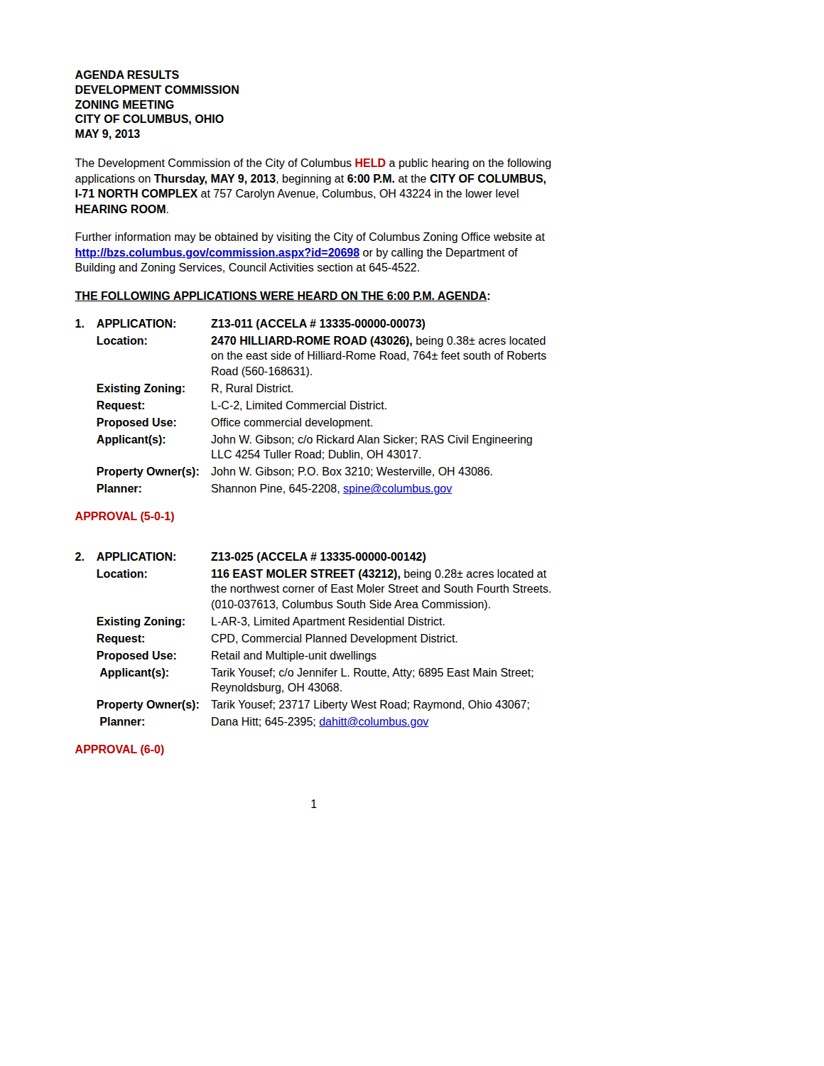AGENDA RESULTS
DEVELOPMENT COMMISSION
ZONING MEETING
CITY OF COLUMBUS, OHIO
MAY 9, 2013
The Development Commission of the City of Columbus HELD a public hearing on the following applications on Thursday, MAY 9, 2013, beginning at 6:00 P.M. at the CITY OF COLUMBUS, I-71 NORTH COMPLEX at 757 Carolyn Avenue, Columbus, OH 43224 in the lower level HEARING ROOM.
Further information may be obtained by visiting the City of Columbus Zoning Office website at http://bzs.columbus.gov/commission.aspx?id=20698 or by calling the Department of Building and Zoning Services, Council Activities section at 645-4522.
THE FOLLOWING APPLICATIONS WERE HEARD ON THE 6:00 P.M. AGENDA:
| 1. | APPLICATION: | Z13-011 (ACCELA # 13335-00000-00073) |
| | Location: | 2470 HILLIARD-ROME ROAD (43026), being 0.38± acres located on the east side of Hilliard-Rome Road, 764± feet south of Roberts Road (560-168631). |
| | Existing Zoning: | R, Rural District. |
| | Request: | L-C-2, Limited Commercial District. |
| | Proposed Use: | Office commercial development. |
| | Applicant(s): | John W. Gibson; c/o Rickard Alan Sicker; RAS Civil Engineering LLC 4254 Tuller Road; Dublin, OH 43017. |
| | Property Owner(s): | John W. Gibson; P.O. Box 3210; Westerville, OH 43086. |
| | Planner: | Shannon Pine, 645-2208, spine@columbus.gov |
APPROVAL (5-0-1)
| 2. | APPLICATION: | Z13-025 (ACCELA # 13335-00000-00142) |
| | Location: | 116 EAST MOLER STREET (43212), being 0.28± acres located at the northwest corner of East Moler Street and South Fourth Streets. (010-037613, Columbus South Side Area Commission). |
| | Existing Zoning: | L-AR-3, Limited Apartment Residential District. |
| | Request: | CPD, Commercial Planned Development District. |
| | Proposed Use: | Retail and Multiple-unit dwellings |
| | Applicant(s): | Tarik Yousef; c/o Jennifer L. Routte, Atty; 6895 East Main Street; Reynoldsburg, OH 43068. |
| | Property Owner(s): | Tarik Yousef; 23717 Liberty West Road; Raymond, Ohio 43067; |
| | Planner: | Dana Hitt; 645-2395; dahitt@columbus.gov |
APPROVAL (6-0)
1